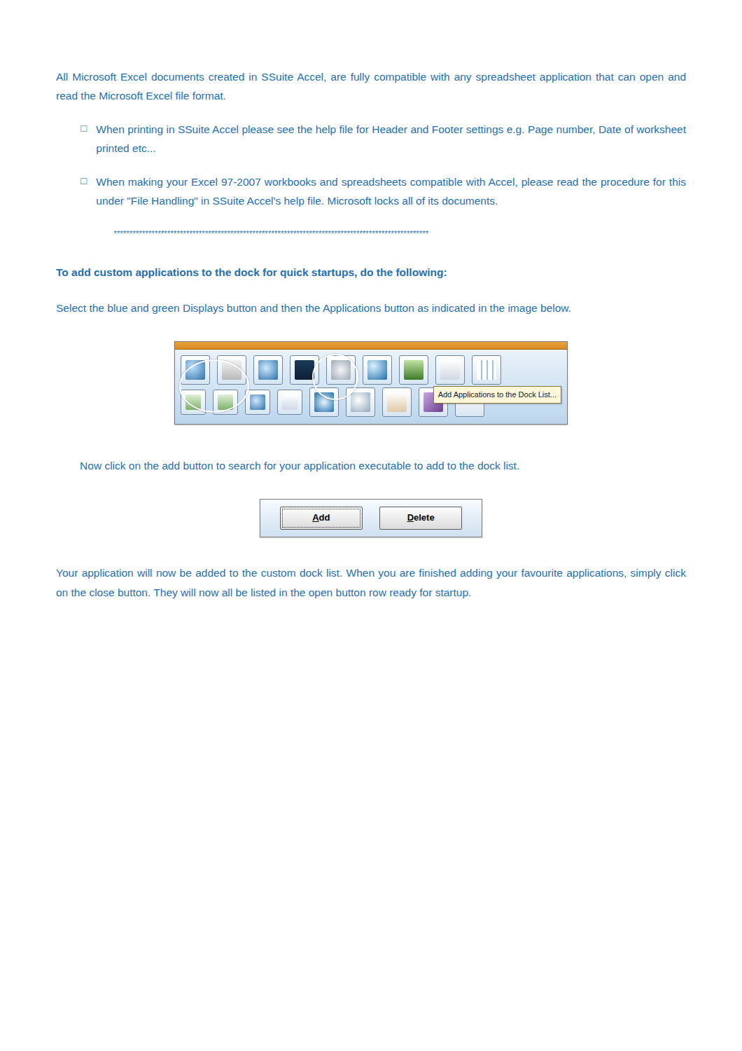All Microsoft Excel documents created in SSuite Accel, are fully compatible with any spreadsheet application that can open and read the Microsoft Excel file format.
When printing in SSuite Accel please see the help file for Header and Footer settings e.g. Page number, Date of worksheet printed etc...
When making your Excel 97-2007 workbooks and spreadsheets compatible with Accel, please read the procedure for this under "File Handling" in SSuite Accel's help file. Microsoft locks all of its documents.
****************************************************************************************************
To add custom applications to the dock for quick startups, do the following:
Select the blue and green Displays button and then the Applications button as indicated in the image below.
Add Applications to the Dock List...
Now click on the add button to search for your application executable to add to the dock list.
Add Delete
Your application will now be added to the custom dock list. When you are finished adding your favourite applications, simply click on the close button. They will now all be listed in the open button row ready for startup.